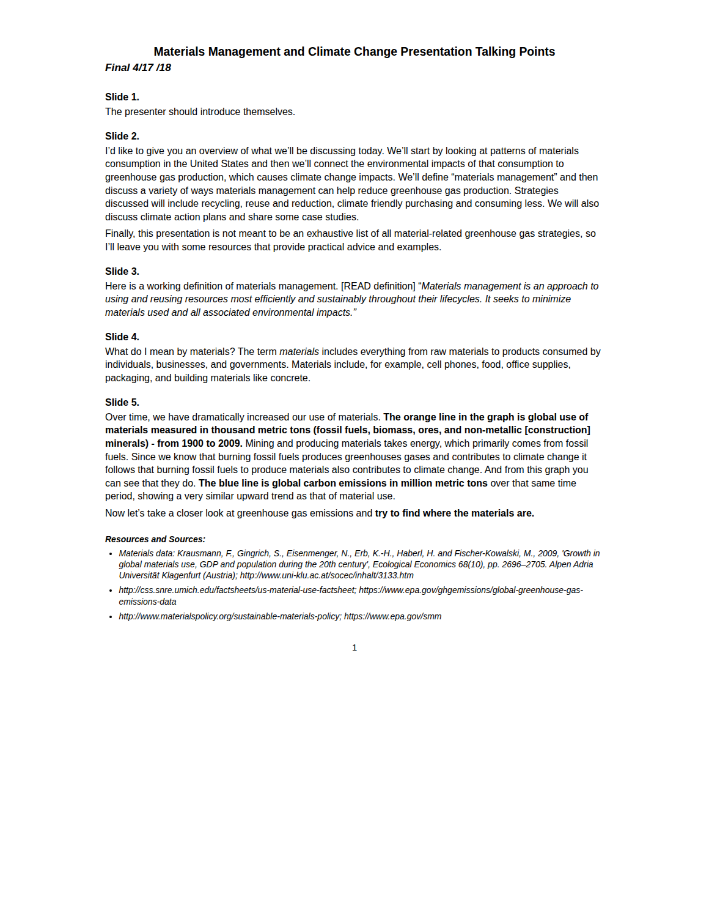Materials Management and Climate Change Presentation Talking Points
Final 4/17 /18
Slide 1.
The presenter should introduce themselves.
Slide 2.
I’d like to give you an overview of what we’ll be discussing today. We’ll start by looking at patterns of materials consumption in the United States and then we’ll connect the environmental impacts of that consumption to greenhouse gas production, which causes climate change impacts. We’ll define “materials management” and then discuss a variety of ways materials management can help reduce greenhouse gas production. Strategies discussed will include recycling, reuse and reduction, climate friendly purchasing and consuming less. We will also discuss climate action plans and share some case studies.
Finally, this presentation is not meant to be an exhaustive list of all material-related greenhouse gas strategies, so I’ll leave you with some resources that provide practical advice and examples.
Slide 3.
Here is a working definition of materials management. [READ definition] “Materials management is an approach to using and reusing resources most efficiently and sustainably throughout their lifecycles. It seeks to minimize materials used and all associated environmental impacts.”
Slide 4.
What do I mean by materials? The term materials includes everything from raw materials to products consumed by individuals, businesses, and governments. Materials include, for example, cell phones, food, office supplies, packaging, and building materials like concrete.
Slide 5.
Over time, we have dramatically increased our use of materials. The orange line in the graph is global use of materials measured in thousand metric tons (fossil fuels, biomass, ores, and non-metallic [construction] minerals) - from 1900 to 2009. Mining and producing materials takes energy, which primarily comes from fossil fuels. Since we know that burning fossil fuels produces greenhouses gases and contributes to climate change it follows that burning fossil fuels to produce materials also contributes to climate change. And from this graph you can see that they do. The blue line is global carbon emissions in million metric tons over that same time period, showing a very similar upward trend as that of material use.
Now let’s take a closer look at greenhouse gas emissions and try to find where the materials are.
Resources and Sources:
Materials data: Krausmann, F., Gingrich, S., Eisenmenger, N., Erb, K.-H., Haberl, H. and Fischer-Kowalski, M., 2009, 'Growth in global materials use, GDP and population during the 20th century', Ecological Economics 68(10), pp. 2696–2705. Alpen Adria Universität Klagenfurt (Austria); http://www.uni-klu.ac.at/socec/inhalt/3133.htm
http://css.snre.umich.edu/factsheets/us-material-use-factsheet; https://www.epa.gov/ghgemissions/global-greenhouse-gas-emissions-data
http://www.materialspolicy.org/sustainable-materials-policy; https://www.epa.gov/smm
1